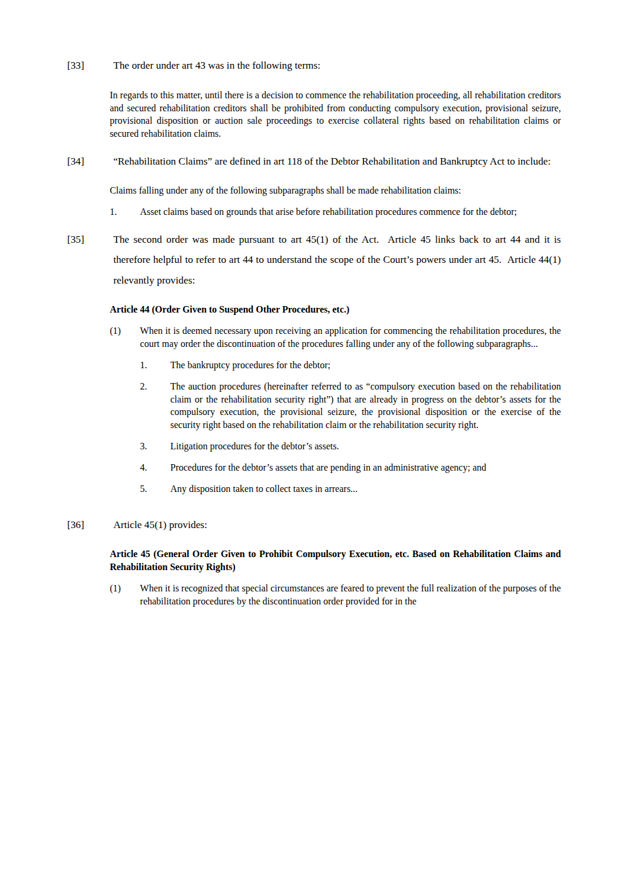[33]
The order under art 43 was in the following terms:
In regards to this matter, until there is a decision to commence the rehabilitation proceeding, all rehabilitation creditors and secured rehabilitation creditors shall be prohibited from conducting compulsory execution, provisional seizure, provisional disposition or auction sale proceedings to exercise collateral rights based on rehabilitation claims or secured rehabilitation claims.
[34]
“Rehabilitation Claims” are defined in art 118 of the Debtor Rehabilitation and Bankruptcy Act to include:
Claims falling under any of the following subparagraphs shall be made rehabilitation claims:
1.
Asset claims based on grounds that arise before rehabilitation procedures commence for the debtor;
[35]
The second order was made pursuant to art 45(1) of the Act. Article 45 links back to art 44 and it is therefore helpful to refer to art 44 to understand the scope of the Court’s powers under art 45. Article 44(1) relevantly provides:
Article 44 (Order Given to Suspend Other Procedures, etc.)
(1)
When it is deemed necessary upon receiving an application for commencing the rehabilitation procedures, the court may order the discontinuation of the procedures falling under any of the following subparagraphs...
1.
The bankruptcy procedures for the debtor;
2.
The auction procedures (hereinafter referred to as “compulsory execution based on the rehabilitation claim or the rehabilitation security right”) that are already in progress on the debtor’s assets for the compulsory execution, the provisional seizure, the provisional disposition or the exercise of the security right based on the rehabilitation claim or the rehabilitation security right.
3.
Litigation procedures for the debtor’s assets.
4.
Procedures for the debtor’s assets that are pending in an administrative agency; and
5.
Any disposition taken to collect taxes in arrears...
[36]
Article 45(1) provides:
Article 45 (General Order Given to Prohibit Compulsory Execution, etc. Based on Rehabilitation Claims and Rehabilitation Security Rights)
(1)
When it is recognized that special circumstances are feared to prevent the full realization of the purposes of the rehabilitation procedures by the discontinuation order provided for in the